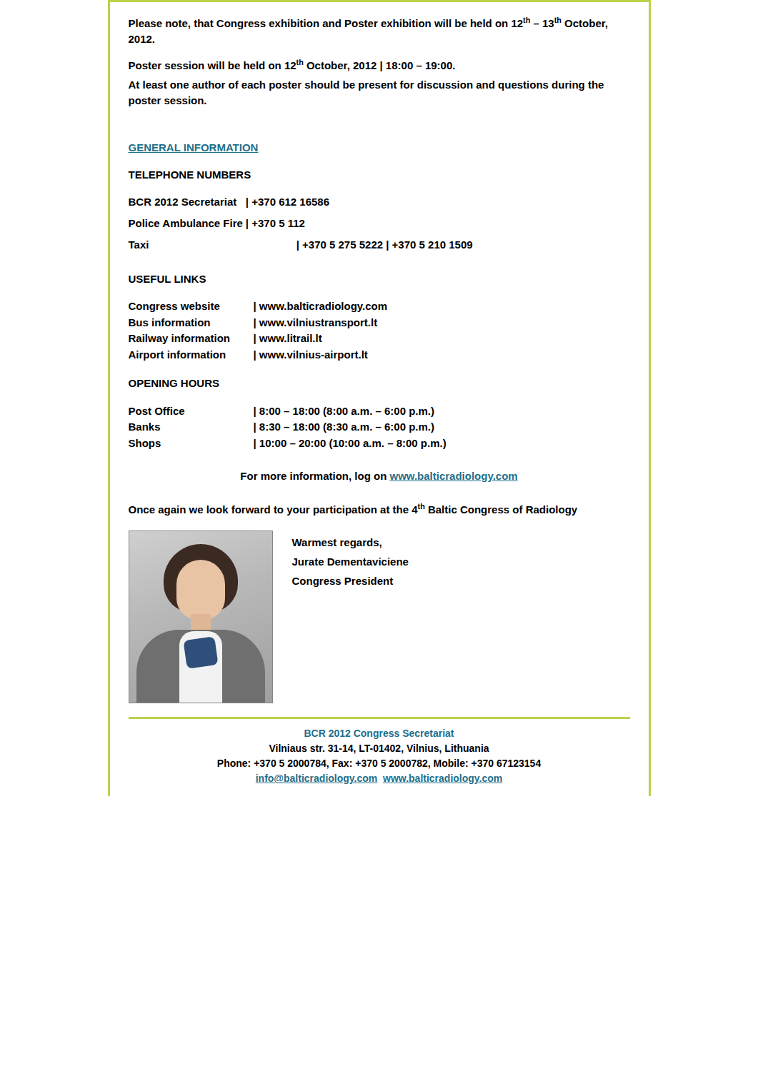Please note, that Congress exhibition and Poster exhibition will be held on 12th – 13th October, 2012.
Poster session will be held on 12th October, 2012 | 18:00 – 19:00.
At least one author of each poster should be present for discussion and questions during the poster session.
GENERAL INFORMATION
TELEPHONE NUMBERS
| BCR 2012 Secretariat | / +370 612 16586 |
| Police Ambulance Fire | / +370 5 112 |
| Taxi | / +370 5 275 5222 / +370 5 210 1509 |
USEFUL LINKS
| Congress website | / www.balticradiology.com |
| Bus information | / www.vilniustransport.lt |
| Railway information | / www.litrail.lt |
| Airport information | / www.vilnius-airport.lt |
OPENING HOURS
| Post Office | / 8:00 – 18:00 (8:00 a.m. – 6:00 p.m.) |
| Banks | / 8:30 – 18:00 (8:30 a.m. – 6:00 p.m.) |
| Shops | / 10:00 – 20:00 (10:00 a.m. – 8:00 p.m.) |
For more information, log on www.balticradiology.com
Once again we look forward to your participation at the 4th Baltic Congress of Radiology
Warmest regards,
Jurate Dementaviciene
Congress President
BCR 2012 Congress Secretariat
Vilniaus str. 31-14, LT-01402, Vilnius, Lithuania
Phone: +370 5 2000784, Fax: +370 5 2000782, Mobile: +370 67123154
info@balticradiology.com www.balticradiology.com